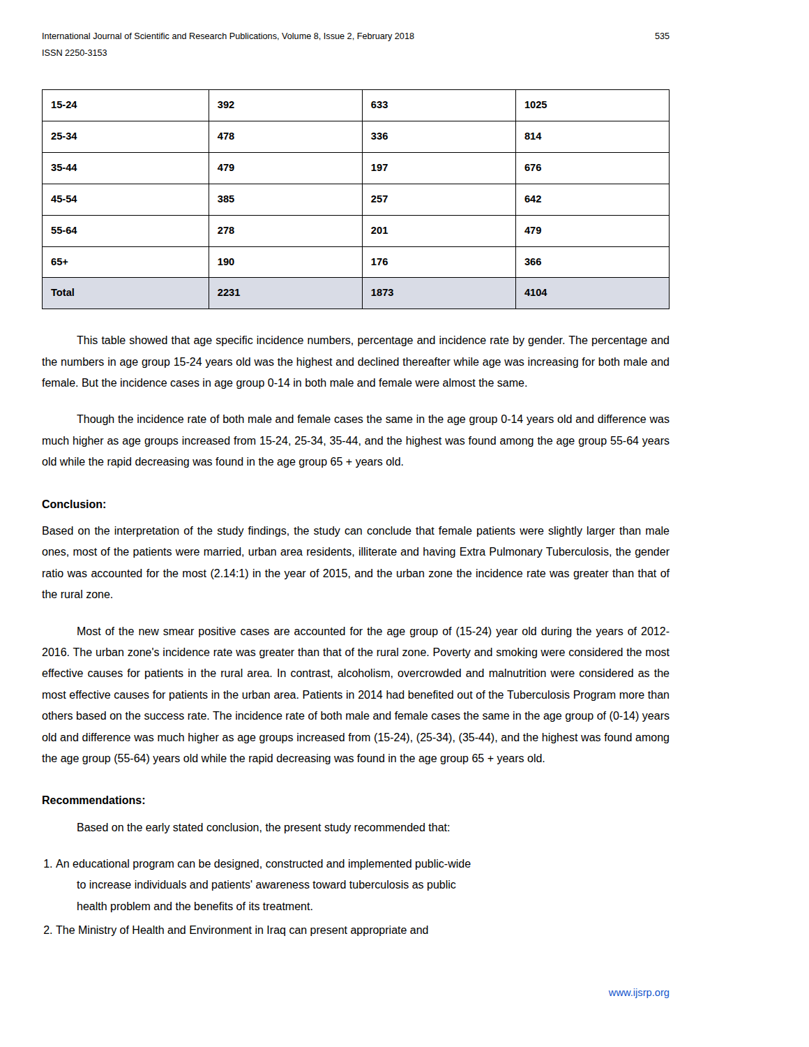International Journal of Scientific and Research Publications, Volume 8, Issue 2, February 2018
ISSN 2250-3153 535
| 15-24 | 392 | 633 | 1025 |
| 25-34 | 478 | 336 | 814 |
| 35-44 | 479 | 197 | 676 |
| 45-54 | 385 | 257 | 642 |
| 55-64 | 278 | 201 | 479 |
| 65+ | 190 | 176 | 366 |
| Total | 2231 | 1873 | 4104 |
This table showed that age specific incidence numbers, percentage and incidence rate by gender. The percentage and the numbers in age group 15-24 years old was the highest and declined thereafter while age was increasing for both male and female. But the incidence cases in age group 0-14 in both male and female were almost the same.
Though the incidence rate of both male and female cases the same in the age group 0-14 years old and difference was much higher as age groups increased from 15-24, 25-34, 35-44, and the highest was found among the age group 55-64 years old while the rapid decreasing was found in the age group 65 + years old.
Conclusion:
Based on the interpretation of the study findings, the study can conclude that female patients were slightly larger than male ones, most of the patients were married, urban area residents, illiterate and having Extra Pulmonary Tuberculosis, the gender ratio was accounted for the most (2.14:1) in the year of 2015, and the urban zone the incidence rate was greater than that of the rural zone.
Most of the new smear positive cases are accounted for the age group of (15-24) year old during the years of 2012-2016. The urban zone's incidence rate was greater than that of the rural zone. Poverty and smoking were considered the most effective causes for patients in the rural area. In contrast, alcoholism, overcrowded and malnutrition were considered as the most effective causes for patients in the urban area. Patients in 2014 had benefited out of the Tuberculosis Program more than others based on the success rate. The incidence rate of both male and female cases the same in the age group of (0-14) years old and difference was much higher as age groups increased from (15-24), (25-34), (35-44), and the highest was found among the age group (55-64) years old while the rapid decreasing was found in the age group 65 + years old.
Recommendations:
Based on the early stated conclusion, the present study recommended that:
An educational program can be designed, constructed and implemented public-wide
to increase individuals and patients' awareness toward tuberculosis as public
health problem and the benefits of its treatment.
The Ministry of Health and Environment in Iraq can present appropriate and
www.ijsrp.org